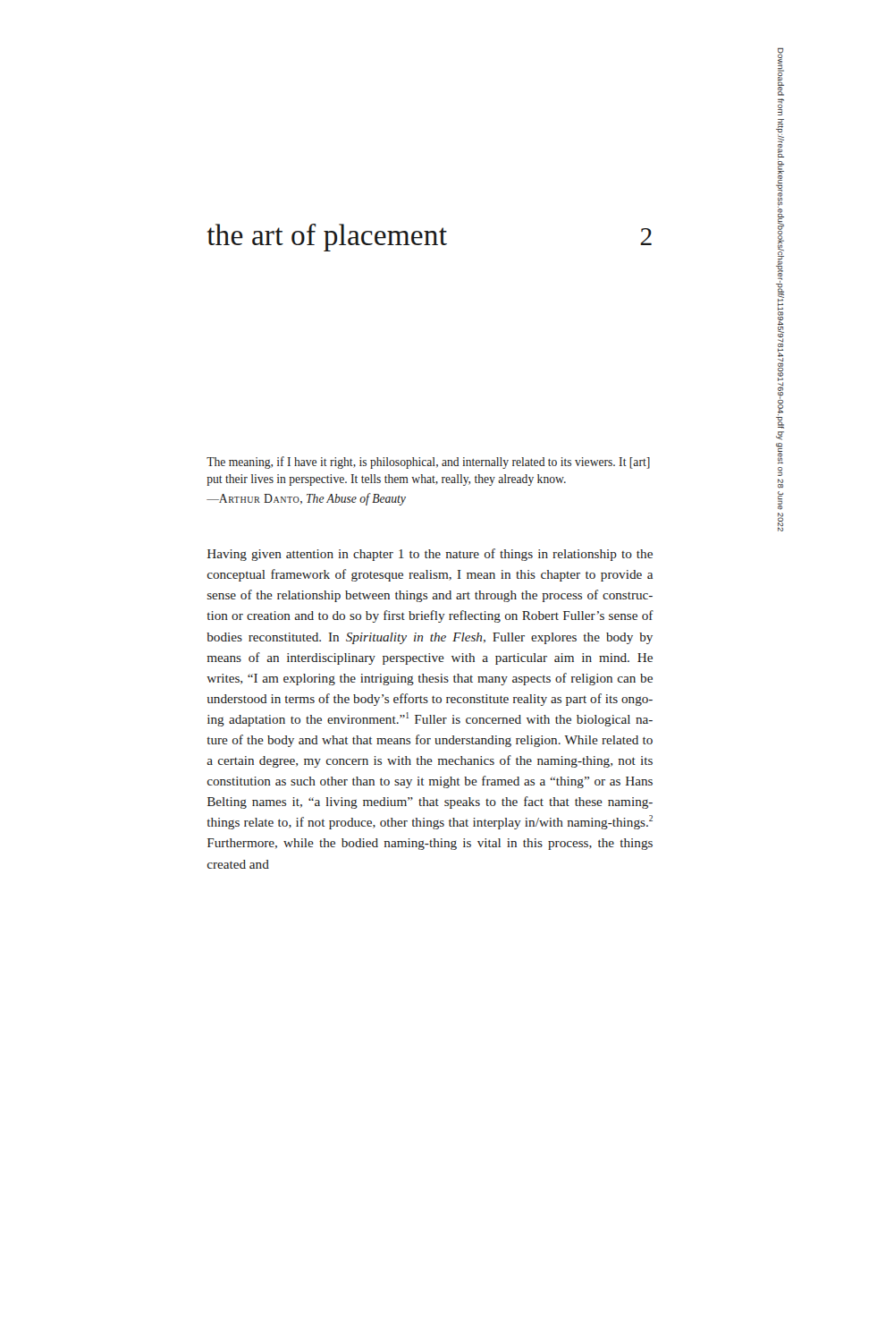Downloaded from http://read.dukeupress.edu/books/chapter-pdf/1118945/9781478091769-004.pdf by guest on 28 June 2022
the art of placement 2
The meaning, if I have it right, is philosophical, and internally related to its viewers. It [art] put their lives in perspective. It tells them what, really, they already know.
—Arthur Danto, The Abuse of Beauty
Having given attention in chapter 1 to the nature of things in relationship to the conceptual framework of grotesque realism, I mean in this chapter to provide a sense of the relationship between things and art through the process of construction or creation and to do so by first briefly reflecting on Robert Fuller’s sense of bodies reconstituted. In Spirituality in the Flesh, Fuller explores the body by means of an interdisciplinary perspective with a particular aim in mind. He writes, “I am exploring the intriguing thesis that many aspects of religion can be understood in terms of the body’s efforts to reconstitute reality as part of its ongoing adaptation to the environment.”1 Fuller is concerned with the biological nature of the body and what that means for understanding religion. While related to a certain degree, my concern is with the mechanics of the naming-thing, not its constitution as such other than to say it might be framed as a “thing” or as Hans Belting names it, “a living medium” that speaks to the fact that these naming-things relate to, if not produce, other things that interplay in/with naming-things.2 Furthermore, while the bodied naming-thing is vital in this process, the things created and